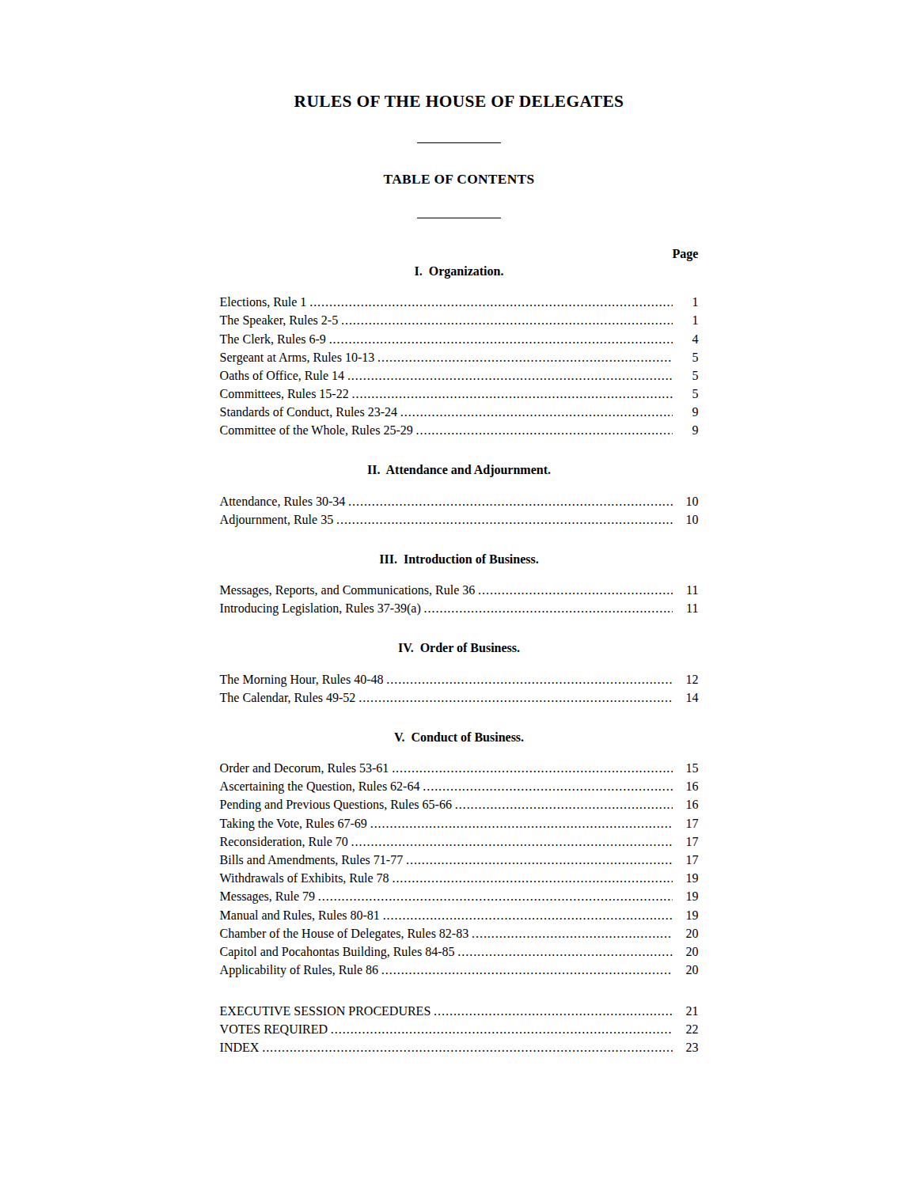RULES OF THE HOUSE OF DELEGATES
TABLE OF CONTENTS
Page
I. Organization.
Elections, Rule 1.................................................................................................................................. 1
The Speaker, Rules 2-5....................................................................................................................... 1
The Clerk, Rules 6-9........................................................................................................................... 4
Sergeant at Arms, Rules 10-13............................................................................................................. 5
Oaths of Office, Rule 14..................................................................................................................... 5
Committees, Rules 15-22.................................................................................................................... 5
Standards of Conduct, Rules 23-24....................................................................................................... 9
Committee of the Whole, Rules 25-29................................................................................................... 9
II. Attendance and Adjournment.
Attendance, Rules 30-34.................................................................................................................. 10
Adjournment, Rule 35..................................................................................................................... 10
III. Introduction of Business.
Messages, Reports, and Communications, Rule 36................................................................. 11
Introducing Legislation, Rules 37-39(a)............................................................................................. 11
IV. Order of Business.
The Morning Hour, Rules 40-48.......................................................................................................... 12
The Calendar, Rules 49-52................................................................................................................. 14
V. Conduct of Business.
Order and Decorum, Rules 53-61......................................................................................................... 15
Ascertaining the Question, Rules 62-64................................................................................................. 16
Pending and Previous Questions, Rules 65-66..................................................................................... 16
Taking the Vote, Rules 67-69.............................................................................................................. 17
Reconsideration, Rule 70..................................................................................................................... 17
Bills and Amendments, Rules 71-77..................................................................................................... 17
Withdrawals of Exhibits, Rule 78......................................................................................................... 19
Messages, Rule 79................................................................................................................................. 19
Manual and Rules, Rules 80-81............................................................................................................ 19
Chamber of the House of Delegates, Rules 82-83................................................................................. 20
Capitol and Pocahontas Building, Rules 84-85..................................................................................... 20
Applicability of Rules, Rule 86............................................................................................................. 20
EXECUTIVE SESSION PROCEDURES............................................................................. 21
VOTES REQUIRED................................................................................................................. 22
INDEX................................................................................................................................................. 23